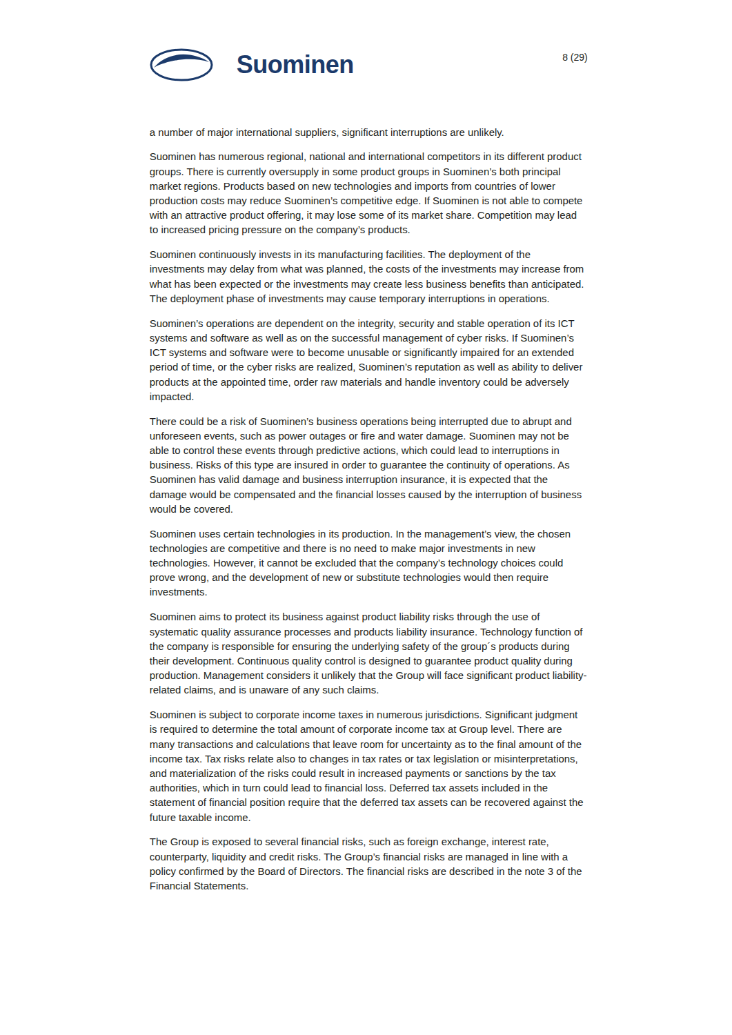Suominen
8 (29)
a number of major international suppliers, significant interruptions are unlikely.
Suominen has numerous regional, national and international competitors in its different product groups. There is currently oversupply in some product groups in Suominen’s both principal market regions. Products based on new technologies and imports from countries of lower production costs may reduce Suominen’s competitive edge. If Suominen is not able to compete with an attractive product offering, it may lose some of its market share. Competition may lead to increased pricing pressure on the company’s products.
Suominen continuously invests in its manufacturing facilities. The deployment of the investments may delay from what was planned, the costs of the investments may increase from what has been expected or the investments may create less business benefits than anticipated. The deployment phase of investments may cause temporary interruptions in operations.
Suominen’s operations are dependent on the integrity, security and stable operation of its ICT systems and software as well as on the successful management of cyber risks. If Suominen’s ICT systems and software were to become unusable or significantly impaired for an extended period of time, or the cyber risks are realized, Suominen’s reputation as well as ability to deliver products at the appointed time, order raw materials and handle inventory could be adversely impacted.
There could be a risk of Suominen’s business operations being interrupted due to abrupt and unforeseen events, such as power outages or fire and water damage. Suominen may not be able to control these events through predictive actions, which could lead to interruptions in business. Risks of this type are insured in order to guarantee the continuity of operations. As Suominen has valid damage and business interruption insurance, it is expected that the damage would be compensated and the financial losses caused by the interruption of business would be covered.
Suominen uses certain technologies in its production. In the management’s view, the chosen technologies are competitive and there is no need to make major investments in new technologies. However, it cannot be excluded that the company’s technology choices could prove wrong, and the development of new or substitute technologies would then require investments.
Suominen aims to protect its business against product liability risks through the use of systematic quality assurance processes and products liability insurance. Technology function of the company is responsible for ensuring the underlying safety of the group´s products during their development. Continuous quality control is designed to guarantee product quality during production. Management considers it unlikely that the Group will face significant product liability-related claims, and is unaware of any such claims.
Suominen is subject to corporate income taxes in numerous jurisdictions. Significant judgment is required to determine the total amount of corporate income tax at Group level. There are many transactions and calculations that leave room for uncertainty as to the final amount of the income tax. Tax risks relate also to changes in tax rates or tax legislation or misinterpretations, and materialization of the risks could result in increased payments or sanctions by the tax authorities, which in turn could lead to financial loss. Deferred tax assets included in the statement of financial position require that the deferred tax assets can be recovered against the future taxable income.
The Group is exposed to several financial risks, such as foreign exchange, interest rate, counterparty, liquidity and credit risks. The Group’s financial risks are managed in line with a policy confirmed by the Board of Directors. The financial risks are described in the note 3 of the Financial Statements.